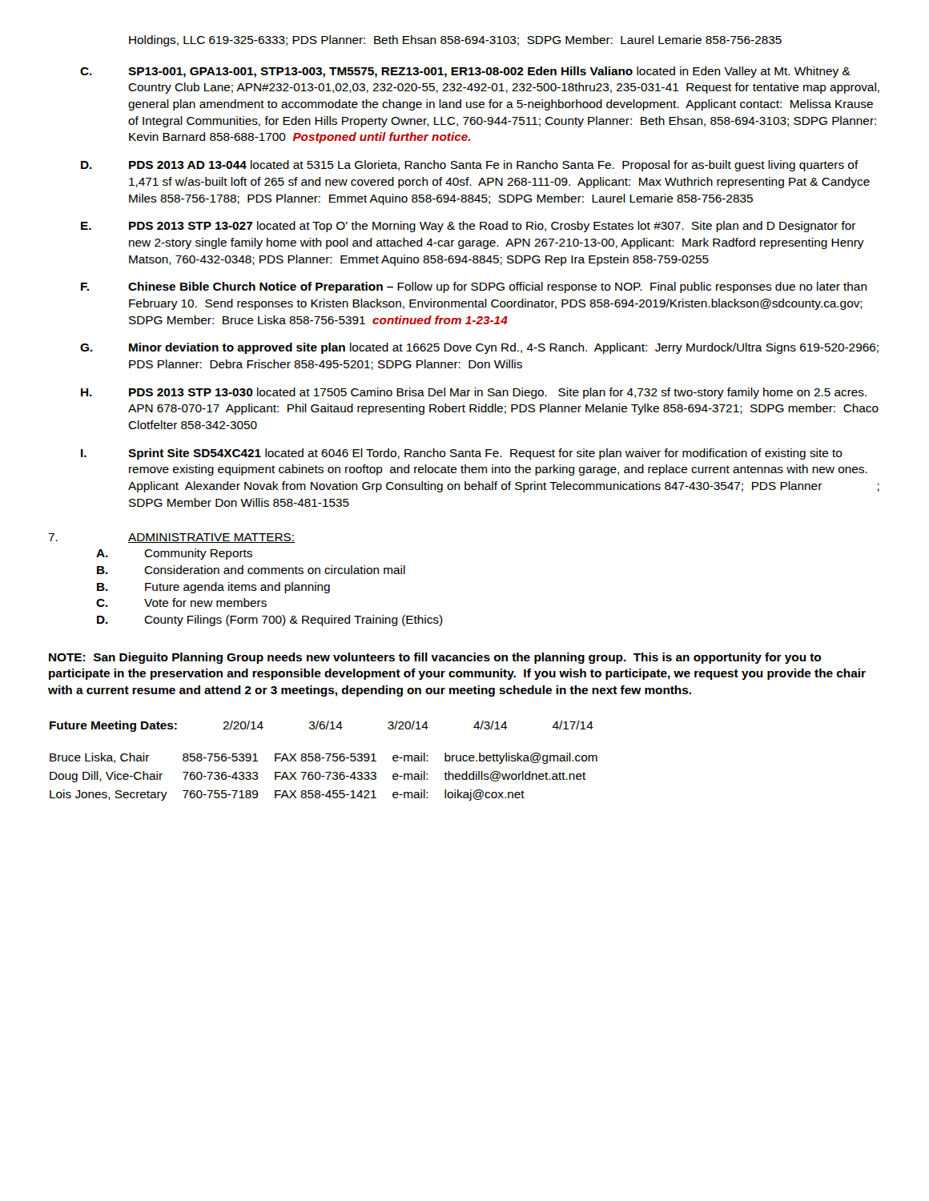Holdings, LLC 619-325-6333; PDS Planner: Beth Ehsan 858-694-3103; SDPG Member: Laurel Lemarie 858-756-2835
C.
SP13-001, GPA13-001, STP13-003, TM5575, REZ13-001, ER13-08-002 Eden Hills Valiano located in Eden Valley at Mt. Whitney & Country Club Lane; APN#232-013-01,02,03, 232-020-55, 232-492-01, 232-500-18thru23, 235-031-41 Request for tentative map approval, general plan amendment to accommodate the change in land use for a 5-neighborhood development. Applicant contact: Melissa Krause of Integral Communities, for Eden Hills Property Owner, LLC, 760-944-7511; County Planner: Beth Ehsan, 858-694-3103; SDPG Planner: Kevin Barnard 858-688-1700 Postponed until further notice.
D.
PDS 2013 AD 13-044 located at 5315 La Glorieta, Rancho Santa Fe in Rancho Santa Fe. Proposal for as-built guest living quarters of 1,471 sf w/as-built loft of 265 sf and new covered porch of 40sf. APN 268-111-09. Applicant: Max Wuthrich representing Pat & Candyce Miles 858-756-1788; PDS Planner: Emmet Aquino 858-694-8845; SDPG Member: Laurel Lemarie 858-756-2835
E.
PDS 2013 STP 13-027 located at Top O' the Morning Way & the Road to Rio, Crosby Estates lot #307. Site plan and D Designator for new 2-story single family home with pool and attached 4-car garage. APN 267-210-13-00, Applicant: Mark Radford representing Henry Matson, 760-432-0348; PDS Planner: Emmet Aquino 858-694-8845; SDPG Rep Ira Epstein 858-759-0255
F.
Chinese Bible Church Notice of Preparation – Follow up for SDPG official response to NOP. Final public responses due no later than February 10. Send responses to Kristen Blackson, Environmental Coordinator, PDS 858-694-2019/Kristen.blackson@sdcounty.ca.gov; SDPG Member: Bruce Liska 858-756-5391 continued from 1-23-14
G.
Minor deviation to approved site plan located at 16625 Dove Cyn Rd., 4-S Ranch. Applicant: Jerry Murdock/Ultra Signs 619-520-2966; PDS Planner: Debra Frischer 858-495-5201; SDPG Planner: Don Willis
H.
PDS 2013 STP 13-030 located at 17505 Camino Brisa Del Mar in San Diego. Site plan for 4,732 sf two-story family home on 2.5 acres. APN 678-070-17 Applicant: Phil Gaitaud representing Robert Riddle; PDS Planner Melanie Tylke 858-694-3721; SDPG member: Chaco Clotfelter 858-342-3050
I.
Sprint Site SD54XC421 located at 6046 El Tordo, Rancho Santa Fe. Request for site plan waiver for modification of existing site to remove existing equipment cabinets on rooftop and relocate them into the parking garage, and replace current antennas with new ones. Applicant Alexander Novak from Novation Grp Consulting on behalf of Sprint Telecommunications 847-430-3547; PDS Planner ; SDPG Member Don Willis 858-481-1535
7.
ADMINISTRATIVE MATTERS:
A.
Community Reports
B.
Consideration and comments on circulation mail
B.
Future agenda items and planning
C.
Vote for new members
D.
County Filings (Form 700) & Required Training (Ethics)
NOTE: San Dieguito Planning Group needs new volunteers to fill vacancies on the planning group. This is an opportunity for you to participate in the preservation and responsible development of your community. If you wish to participate, we request you provide the chair with a current resume and attend 2 or 3 meetings, depending on our meeting schedule in the next few months.
| Future Meeting Dates: | 2/20/14 | 3/6/14 | 3/20/14 | 4/3/14 | 4/17/14 |
| Bruce Liska, Chair | 858-756-5391 | FAX 858-756-5391 | e-mail: | bruce.bettyliska@gmail.com |
| Doug Dill, Vice-Chair | 760-736-4333 | FAX 760-736-4333 | e-mail: | theddills@worldnet.att.net |
| Lois Jones, Secretary | 760-755-7189 | FAX 858-455-1421 | e-mail: | loikaj@cox.net |